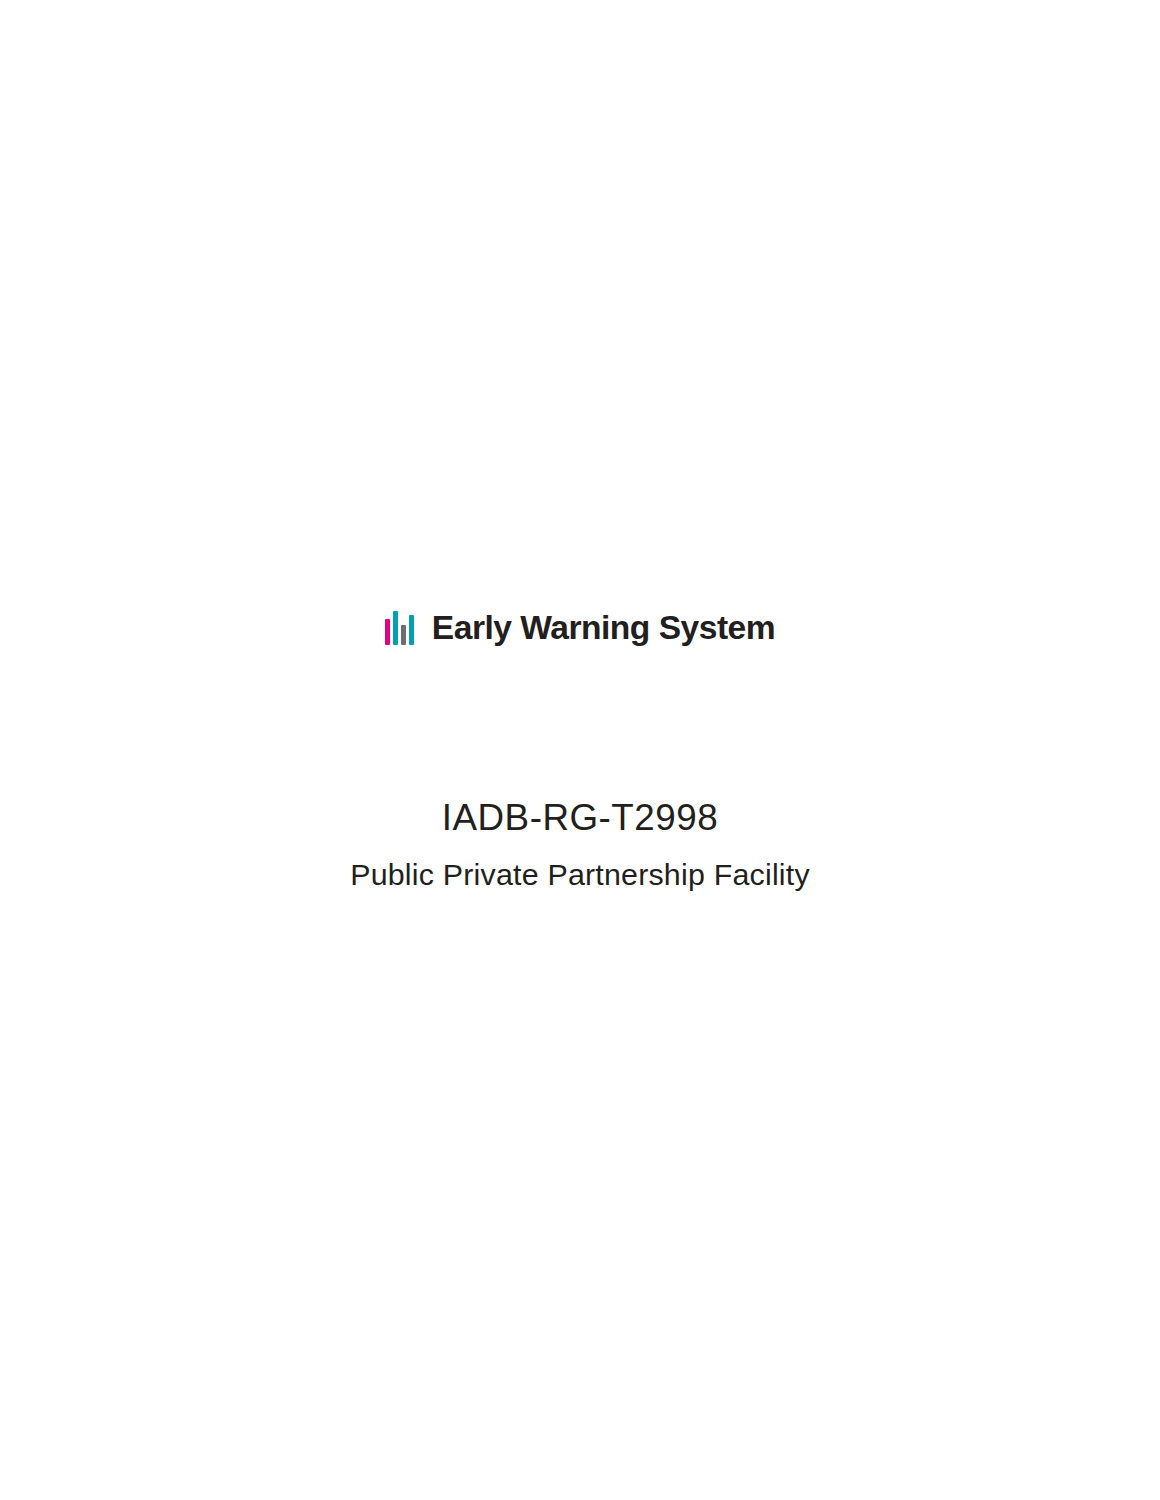Early Warning System
IADB-RG-T2998
Public Private Partnership Facility